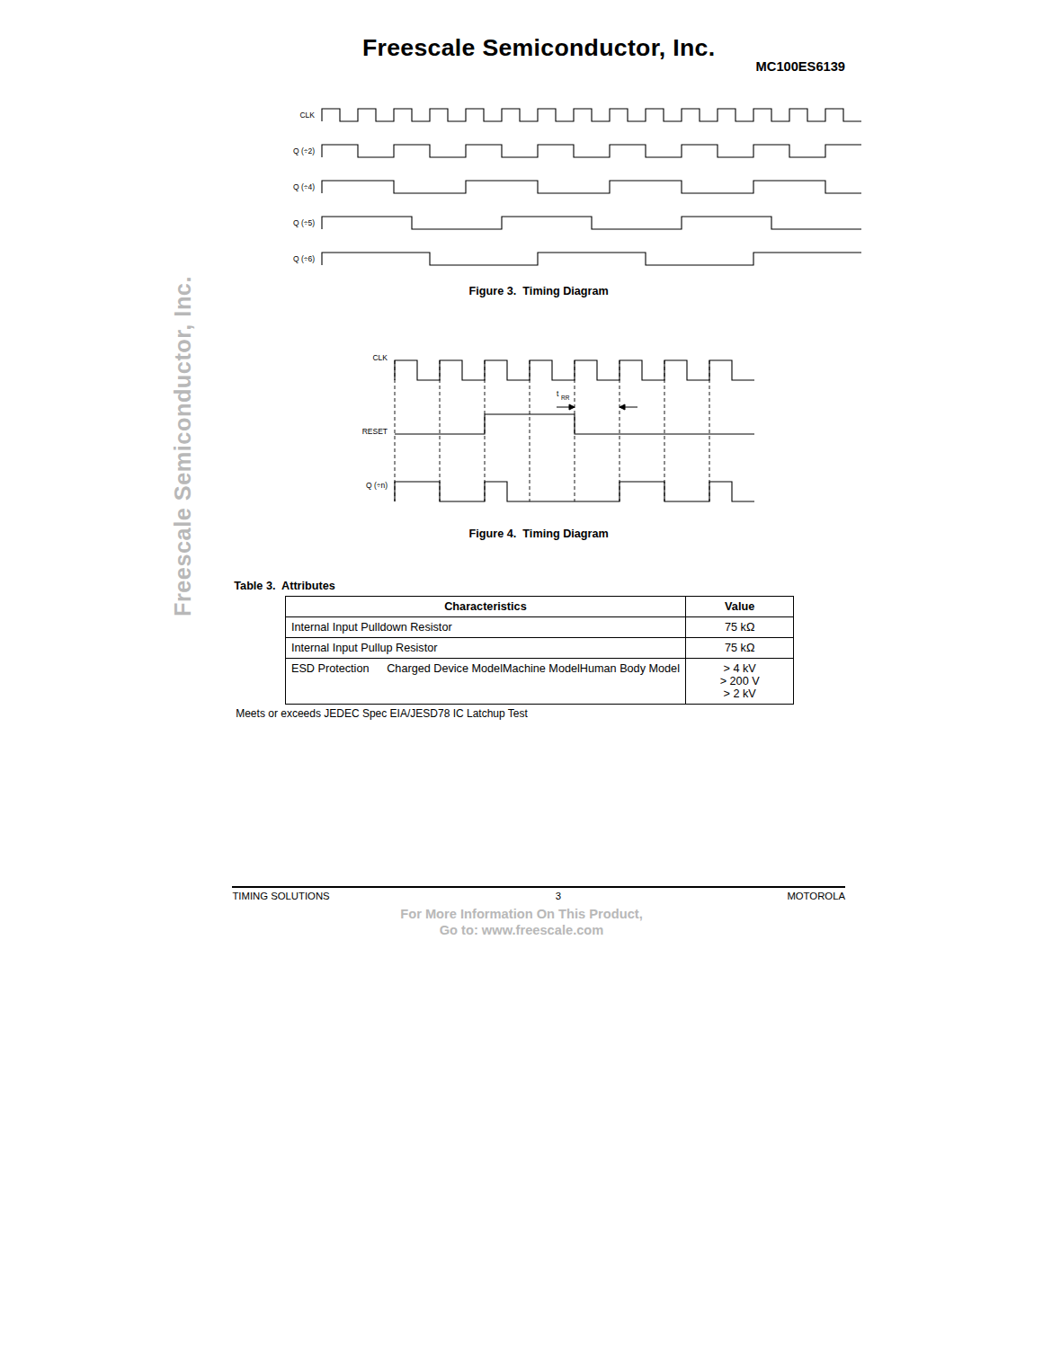Freescale Semiconductor, Inc.
Freescale Semiconductor, Inc.
MC100ES6139
CLK Q (÷2) Q (÷4) Q (÷5) Q (÷6)
Figure 3. Timing Diagram
CLK RESET Q (÷n) t RR
Figure 4. Timing Diagram
Table 3. Attributes
| Characteristics | Value |
| --- | --- |
| Internal Input Pulldown Resistor | 75 kΩ |
| Internal Input Pullup Resistor | 75 kΩ |
| ESD Protection Human Body Model Machine Model Charged Device Model | > 4 kV > 200 V > 2 kV |
Meets or exceeds JEDEC Spec EIA/JESD78 IC Latchup Test
TIMING SOLUTIONS 3 MOTOROLA
For More Information On This Product,
Go to: www.freescale.com